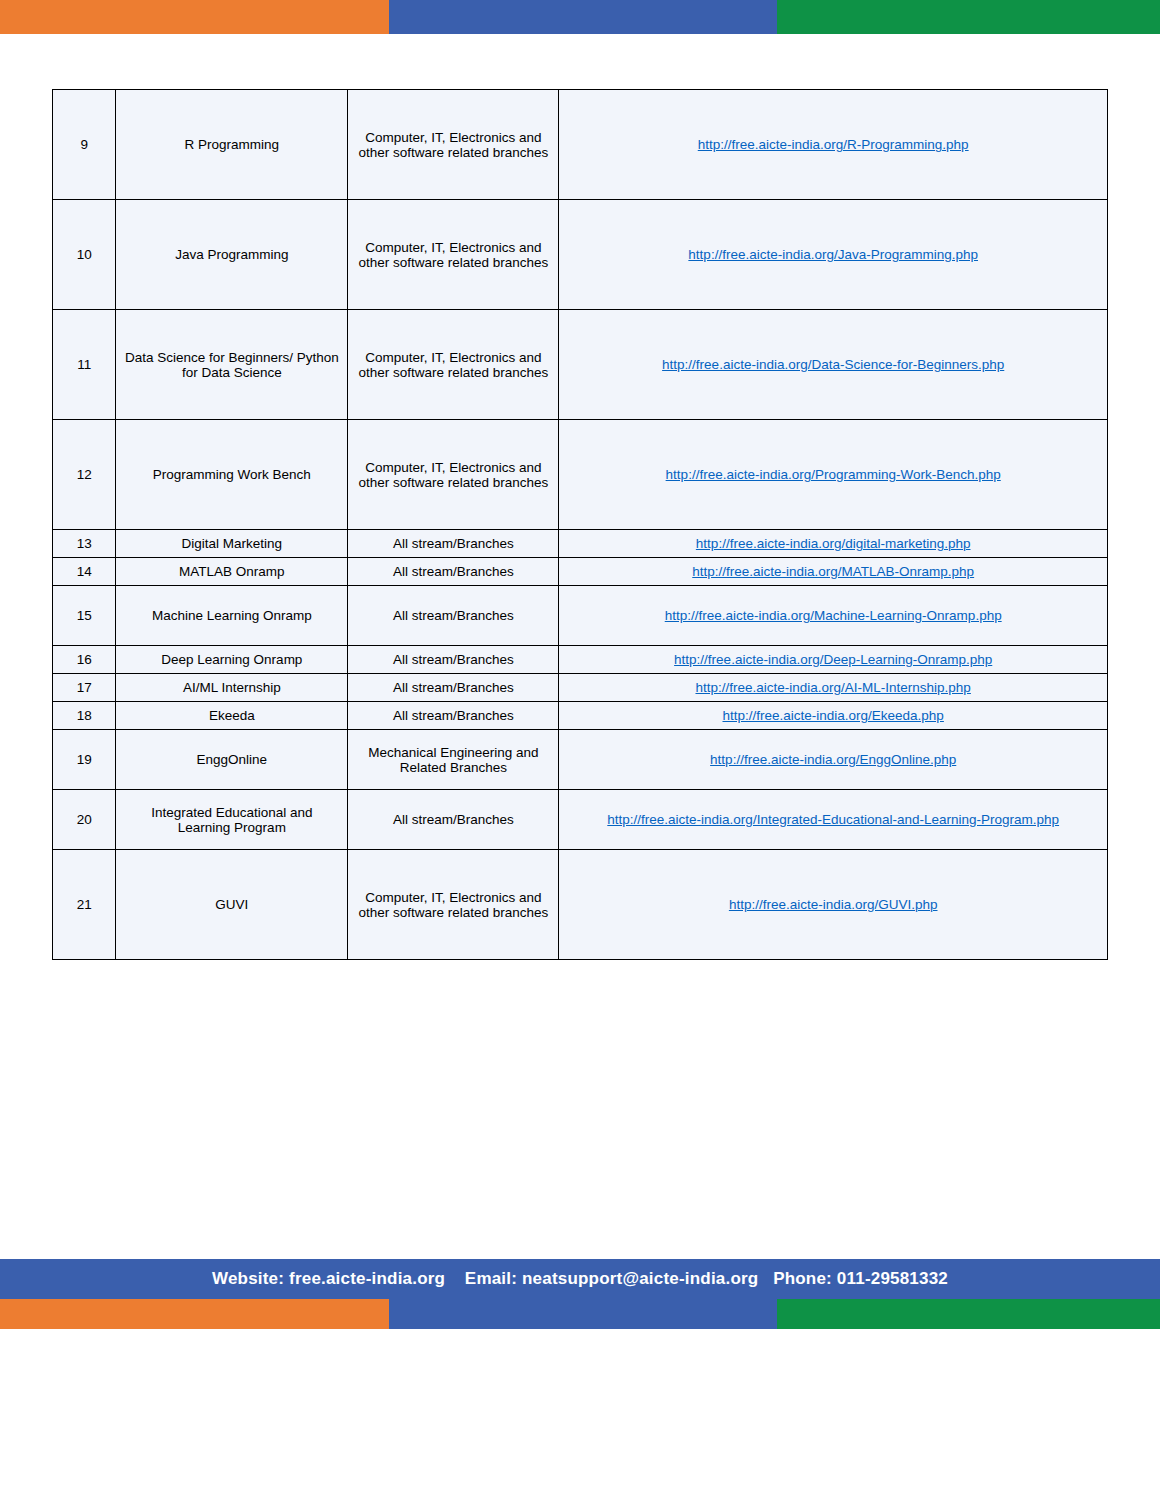| 9 | R Programming | Computer, IT, Electronics and other software related branches | http://free.aicte-india.org/R-Programming.php |
| 10 | Java Programming | Computer, IT, Electronics and other software related branches | http://free.aicte-india.org/Java-Programming.php |
| 11 | Data Science for Beginners/ Python for Data Science | Computer, IT, Electronics and other software related branches | http://free.aicte-india.org/Data-Science-for-Beginners.php |
| 12 | Programming Work Bench | Computer, IT, Electronics and other software related branches | http://free.aicte-india.org/Programming-Work-Bench.php |
| 13 | Digital Marketing | All stream/Branches | http://free.aicte-india.org/digital-marketing.php |
| 14 | MATLAB Onramp | All stream/Branches | http://free.aicte-india.org/MATLAB-Onramp.php |
| 15 | Machine Learning Onramp | All stream/Branches | http://free.aicte-india.org/Machine-Learning-Onramp.php |
| 16 | Deep Learning Onramp | All stream/Branches | http://free.aicte-india.org/Deep-Learning-Onramp.php |
| 17 | AI/ML Internship | All stream/Branches | http://free.aicte-india.org/AI-ML-Internship.php |
| 18 | Ekeeda | All stream/Branches | http://free.aicte-india.org/Ekeeda.php |
| 19 | EnggOnline | Mechanical Engineering and Related Branches | http://free.aicte-india.org/EnggOnline.php |
| 20 | Integrated Educational and Learning Program | All stream/Branches | http://free.aicte-india.org/Integrated-Educational-and-Learning-Program.php |
| 21 | GUVI | Computer, IT, Electronics and other software related branches | http://free.aicte-india.org/GUVI.php |
Website: free.aicte-india.org Email: neatsupport@aicte-india.org Phone: 011-29581332